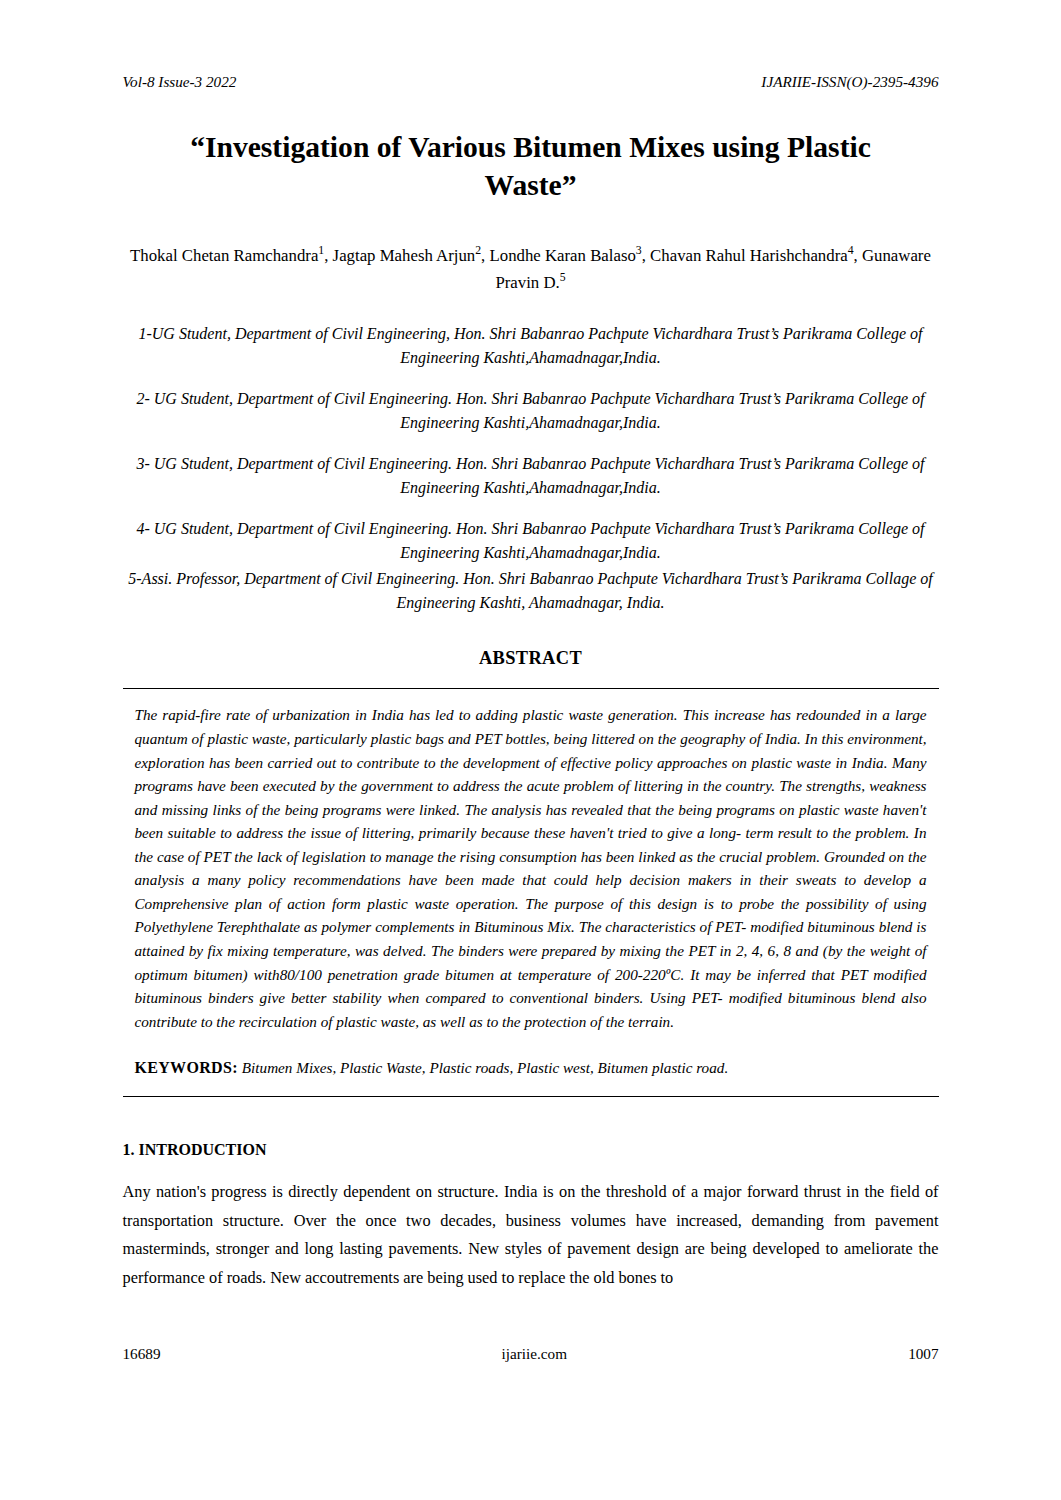Vol-8 Issue-3 2022 IJARIIE-ISSN(O)-2395-4396
“Investigation of Various Bitumen Mixes using Plastic Waste”
Thokal Chetan Ramchandra1, Jagtap Mahesh Arjun2, Londhe Karan Balaso3, Chavan Rahul Harishchandra4, Gunaware Pravin D.5
1-UG Student, Department of Civil Engineering, Hon. Shri Babanrao Pachpute Vichardhara Trust’s Parikrama College of Engineering Kashti,Ahamadnagar,India.
2- UG Student, Department of Civil Engineering. Hon. Shri Babanrao Pachpute Vichardhara Trust’s Parikrama College of Engineering Kashti,Ahamadnagar,India.
3- UG Student, Department of Civil Engineering. Hon. Shri Babanrao Pachpute Vichardhara Trust’s Parikrama College of Engineering Kashti,Ahamadnagar,India.
4- UG Student, Department of Civil Engineering. Hon. Shri Babanrao Pachpute Vichardhara Trust’s Parikrama College of Engineering Kashti,Ahamadnagar,India.
5-Assi. Professor, Department of Civil Engineering. Hon. Shri Babanrao Pachpute Vichardhara Trust’s Parikrama Collage of Engineering Kashti, Ahamadnagar, India.
ABSTRACT
The rapid-fire rate of urbanization in India has led to adding plastic waste generation. This increase has redounded in a large quantum of plastic waste, particularly plastic bags and PET bottles, being littered on the geography of India. In this environment, exploration has been carried out to contribute to the development of effective policy approaches on plastic waste in India. Many programs have been executed by the government to address the acute problem of littering in the country. The strengths, weakness and missing links of the being programs were linked. The analysis has revealed that the being programs on plastic waste haven't been suitable to address the issue of littering, primarily because these haven't tried to give a long- term result to the problem. In the case of PET the lack of legislation to manage the rising consumption has been linked as the crucial problem. Grounded on the analysis a many policy recommendations have been made that could help decision makers in their sweats to develop a Comprehensive plan of action form plastic waste operation. The purpose of this design is to probe the possibility of using Polyethylene Terephthalate as polymer complements in Bituminous Mix. The characteristics of PET- modified bituminous blend is attained by fix mixing temperature, was delved. The binders were prepared by mixing the PET in 2, 4, 6, 8 and (by the weight of optimum bitumen) with80/100 penetration grade bitumen at temperature of 200-220ºC. It may be inferred that PET modified bituminous binders give better stability when compared to conventional binders. Using PET- modified bituminous blend also contribute to the recirculation of plastic waste, as well as to the protection of the terrain.
KEYWORDS: Bitumen Mixes, Plastic Waste, Plastic roads, Plastic west, Bitumen plastic road.
1. INTRODUCTION
Any nation's progress is directly dependent on structure. India is on the threshold of a major forward thrust in the field of transportation structure. Over the once two decades, business volumes have increased, demanding from pavement masterminds, stronger and long lasting pavements. New styles of pavement design are being developed to ameliorate the performance of roads. New accoutrements are being used to replace the old bones to
16689 ijariie.com 1007